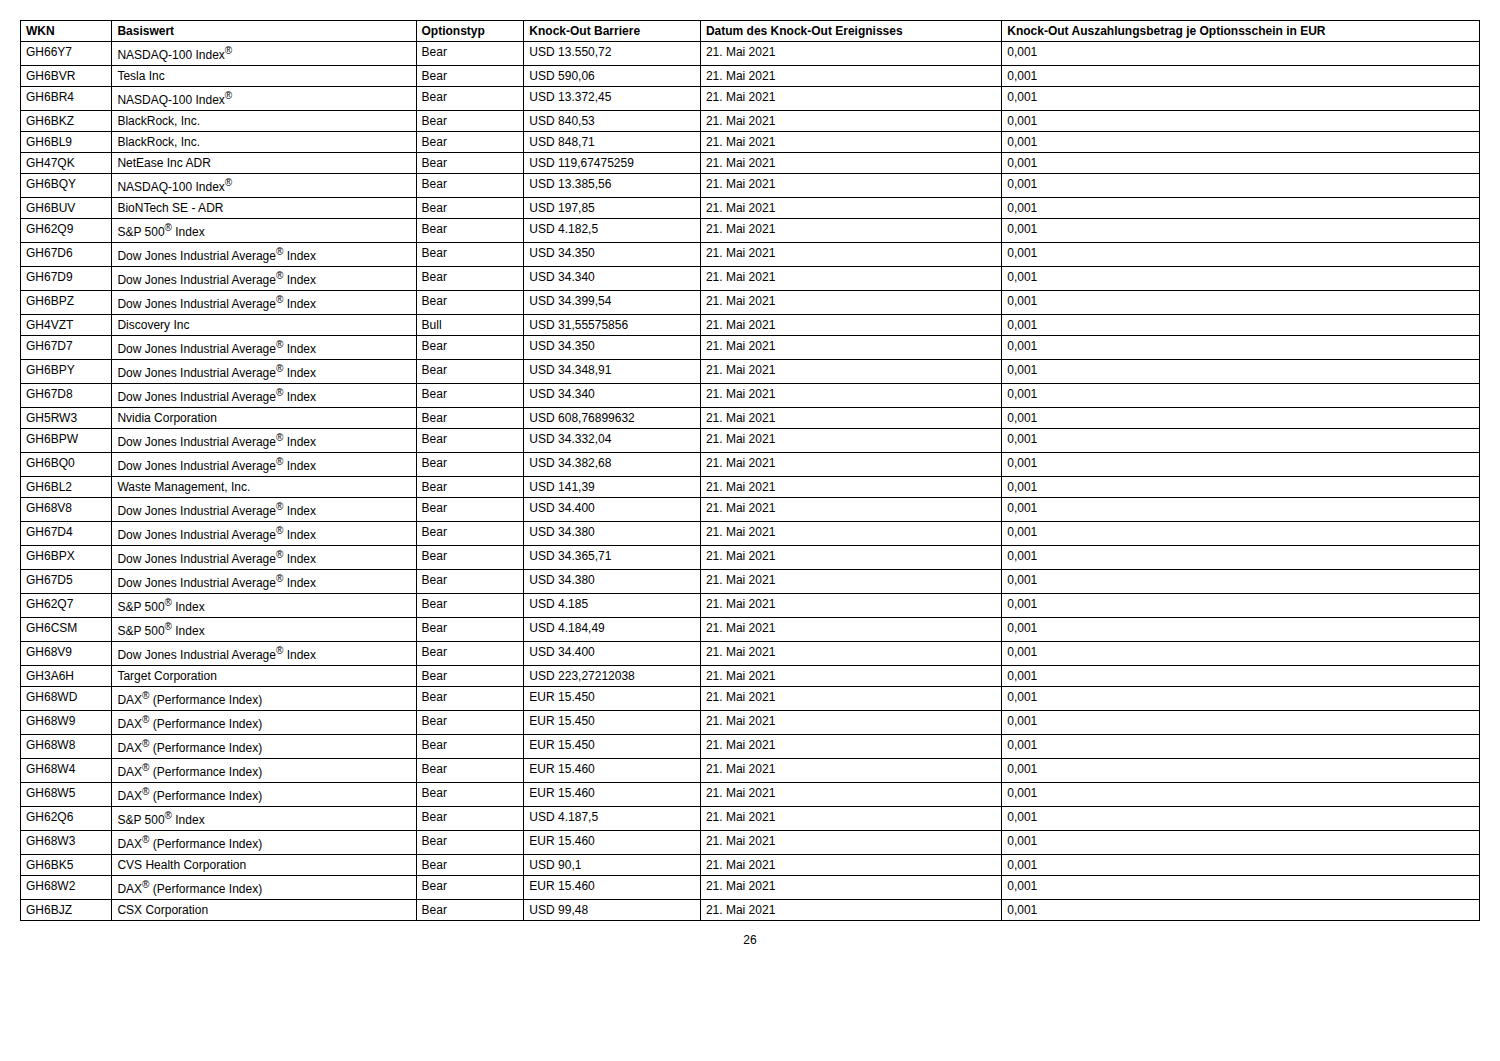| WKN | Basiswert | Optionstyp | Knock-Out Barriere | Datum des Knock-Out Ereignisses | Knock-Out Auszahlungsbetrag je Optionsschein in EUR |
| --- | --- | --- | --- | --- | --- |
| GH66Y7 | NASDAQ-100 Index ® | Bear | USD 13.550,72 | 21. Mai 2021 | 0,001 |
| GH6BVR | Tesla Inc | Bear | USD 590,06 | 21. Mai 2021 | 0,001 |
| GH6BR4 | NASDAQ-100 Index ® | Bear | USD 13.372,45 | 21. Mai 2021 | 0,001 |
| GH6BKZ | BlackRock, Inc. | Bear | USD 840,53 | 21. Mai 2021 | 0,001 |
| GH6BL9 | BlackRock, Inc. | Bear | USD 848,71 | 21. Mai 2021 | 0,001 |
| GH47QK | NetEase Inc ADR | Bear | USD 119,67475259 | 21. Mai 2021 | 0,001 |
| GH6BQY | NASDAQ-100 Index ® | Bear | USD 13.385,56 | 21. Mai 2021 | 0,001 |
| GH6BUV | BioNTech SE - ADR | Bear | USD 197,85 | 21. Mai 2021 | 0,001 |
| GH62Q9 | S&P 500 ® Index | Bear | USD 4.182,5 | 21. Mai 2021 | 0,001 |
| GH67D6 | Dow Jones Industrial Average ® Index | Bear | USD 34.350 | 21. Mai 2021 | 0,001 |
| GH67D9 | Dow Jones Industrial Average ® Index | Bear | USD 34.340 | 21. Mai 2021 | 0,001 |
| GH6BPZ | Dow Jones Industrial Average ® Index | Bear | USD 34.399,54 | 21. Mai 2021 | 0,001 |
| GH4VZT | Discovery Inc | Bull | USD 31,55575856 | 21. Mai 2021 | 0,001 |
| GH67D7 | Dow Jones Industrial Average ® Index | Bear | USD 34.350 | 21. Mai 2021 | 0,001 |
| GH6BPY | Dow Jones Industrial Average ® Index | Bear | USD 34.348,91 | 21. Mai 2021 | 0,001 |
| GH67D8 | Dow Jones Industrial Average ® Index | Bear | USD 34.340 | 21. Mai 2021 | 0,001 |
| GH5RW3 | Nvidia Corporation | Bear | USD 608,76899632 | 21. Mai 2021 | 0,001 |
| GH6BPW | Dow Jones Industrial Average ® Index | Bear | USD 34.332,04 | 21. Mai 2021 | 0,001 |
| GH6BQ0 | Dow Jones Industrial Average ® Index | Bear | USD 34.382,68 | 21. Mai 2021 | 0,001 |
| GH6BL2 | Waste Management, Inc. | Bear | USD 141,39 | 21. Mai 2021 | 0,001 |
| GH68V8 | Dow Jones Industrial Average ® Index | Bear | USD 34.400 | 21. Mai 2021 | 0,001 |
| GH67D4 | Dow Jones Industrial Average ® Index | Bear | USD 34.380 | 21. Mai 2021 | 0,001 |
| GH6BPX | Dow Jones Industrial Average ® Index | Bear | USD 34.365,71 | 21. Mai 2021 | 0,001 |
| GH67D5 | Dow Jones Industrial Average ® Index | Bear | USD 34.380 | 21. Mai 2021 | 0,001 |
| GH62Q7 | S&P 500 ® Index | Bear | USD 4.185 | 21. Mai 2021 | 0,001 |
| GH6CSM | S&P 500 ® Index | Bear | USD 4.184,49 | 21. Mai 2021 | 0,001 |
| GH68V9 | Dow Jones Industrial Average ® Index | Bear | USD 34.400 | 21. Mai 2021 | 0,001 |
| GH3A6H | Target Corporation | Bear | USD 223,27212038 | 21. Mai 2021 | 0,001 |
| GH68WD | DAX ® (Performance Index) | Bear | EUR 15.450 | 21. Mai 2021 | 0,001 |
| GH68W9 | DAX ® (Performance Index) | Bear | EUR 15.450 | 21. Mai 2021 | 0,001 |
| GH68W8 | DAX ® (Performance Index) | Bear | EUR 15.450 | 21. Mai 2021 | 0,001 |
| GH68W4 | DAX ® (Performance Index) | Bear | EUR 15.460 | 21. Mai 2021 | 0,001 |
| GH68W5 | DAX ® (Performance Index) | Bear | EUR 15.460 | 21. Mai 2021 | 0,001 |
| GH62Q6 | S&P 500 ® Index | Bear | USD 4.187,5 | 21. Mai 2021 | 0,001 |
| GH68W3 | DAX ® (Performance Index) | Bear | EUR 15.460 | 21. Mai 2021 | 0,001 |
| GH6BK5 | CVS Health Corporation | Bear | USD 90,1 | 21. Mai 2021 | 0,001 |
| GH68W2 | DAX ® (Performance Index) | Bear | EUR 15.460 | 21. Mai 2021 | 0,001 |
| GH6BJZ | CSX Corporation | Bear | USD 99,48 | 21. Mai 2021 | 0,001 |
26